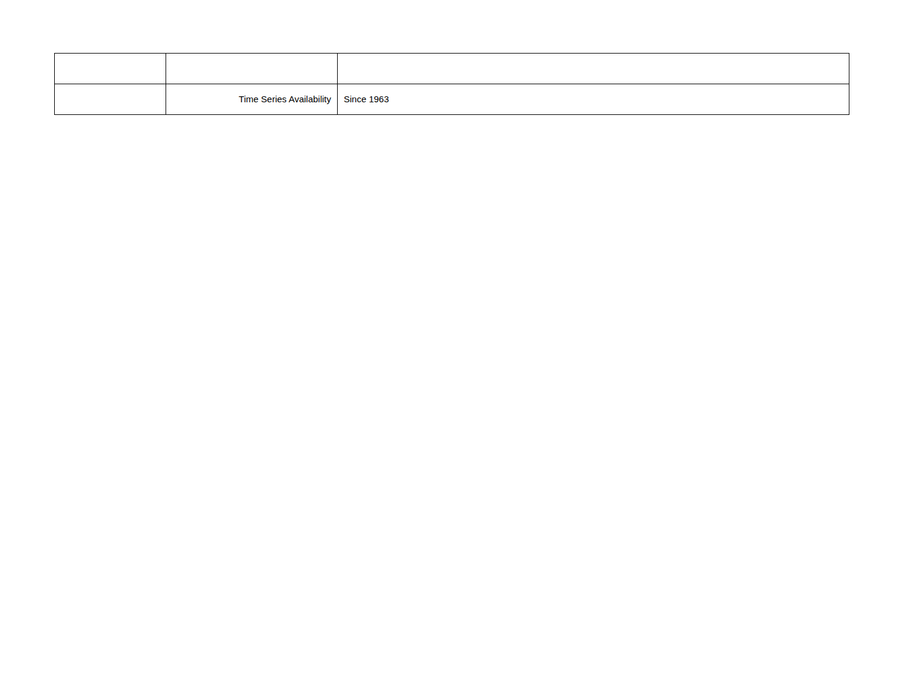| | Time Series Availability | Since 1963 |